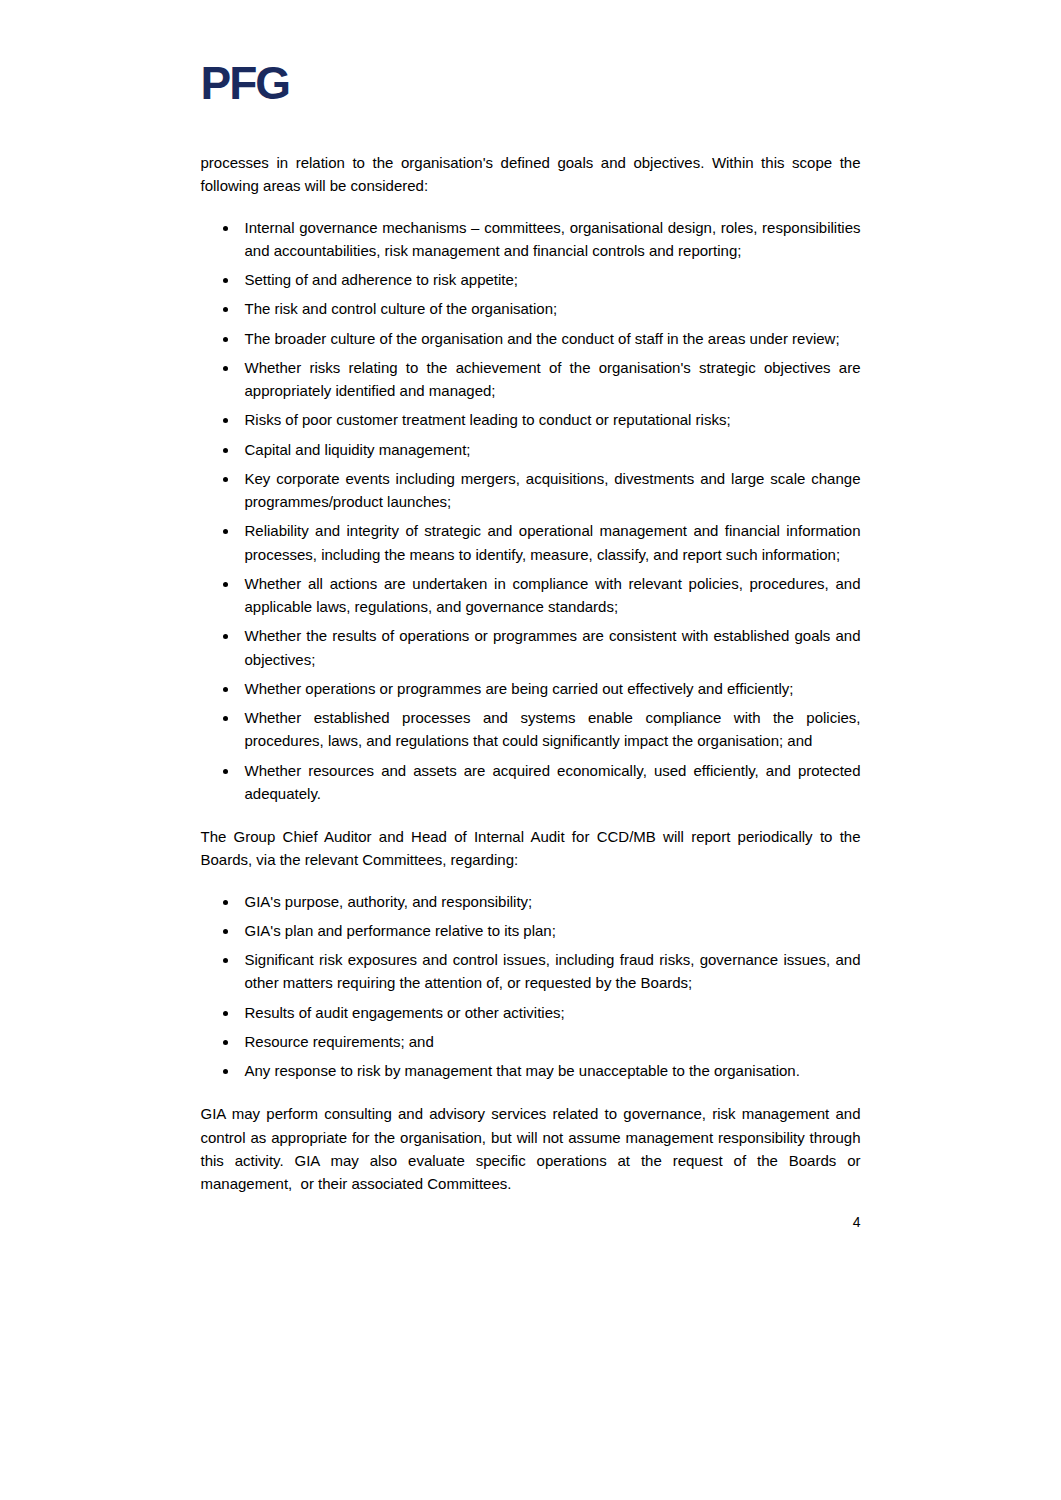PFG
processes in relation to the organisation's defined goals and objectives. Within this scope the following areas will be considered:
Internal governance mechanisms – committees, organisational design, roles, responsibilities and accountabilities, risk management and financial controls and reporting;
Setting of and adherence to risk appetite;
The risk and control culture of the organisation;
The broader culture of the organisation and the conduct of staff in the areas under review;
Whether risks relating to the achievement of the organisation's strategic objectives are appropriately identified and managed;
Risks of poor customer treatment leading to conduct or reputational risks;
Capital and liquidity management;
Key corporate events including mergers, acquisitions, divestments and large scale change programmes/product launches;
Reliability and integrity of strategic and operational management and financial information processes, including the means to identify, measure, classify, and report such information;
Whether all actions are undertaken in compliance with relevant policies, procedures, and applicable laws, regulations, and governance standards;
Whether the results of operations or programmes are consistent with established goals and objectives;
Whether operations or programmes are being carried out effectively and efficiently;
Whether established processes and systems enable compliance with the policies, procedures, laws, and regulations that could significantly impact the organisation; and
Whether resources and assets are acquired economically, used efficiently, and protected adequately.
The Group Chief Auditor and Head of Internal Audit for CCD/MB will report periodically to the Boards, via the relevant Committees, regarding:
GIA's purpose, authority, and responsibility;
GIA's plan and performance relative to its plan;
Significant risk exposures and control issues, including fraud risks, governance issues, and other matters requiring the attention of, or requested by the Boards;
Results of audit engagements or other activities;
Resource requirements; and
Any response to risk by management that may be unacceptable to the organisation.
GIA may perform consulting and advisory services related to governance, risk management and control as appropriate for the organisation, but will not assume management responsibility through this activity. GIA may also evaluate specific operations at the request of the Boards or management, or their associated Committees.
4